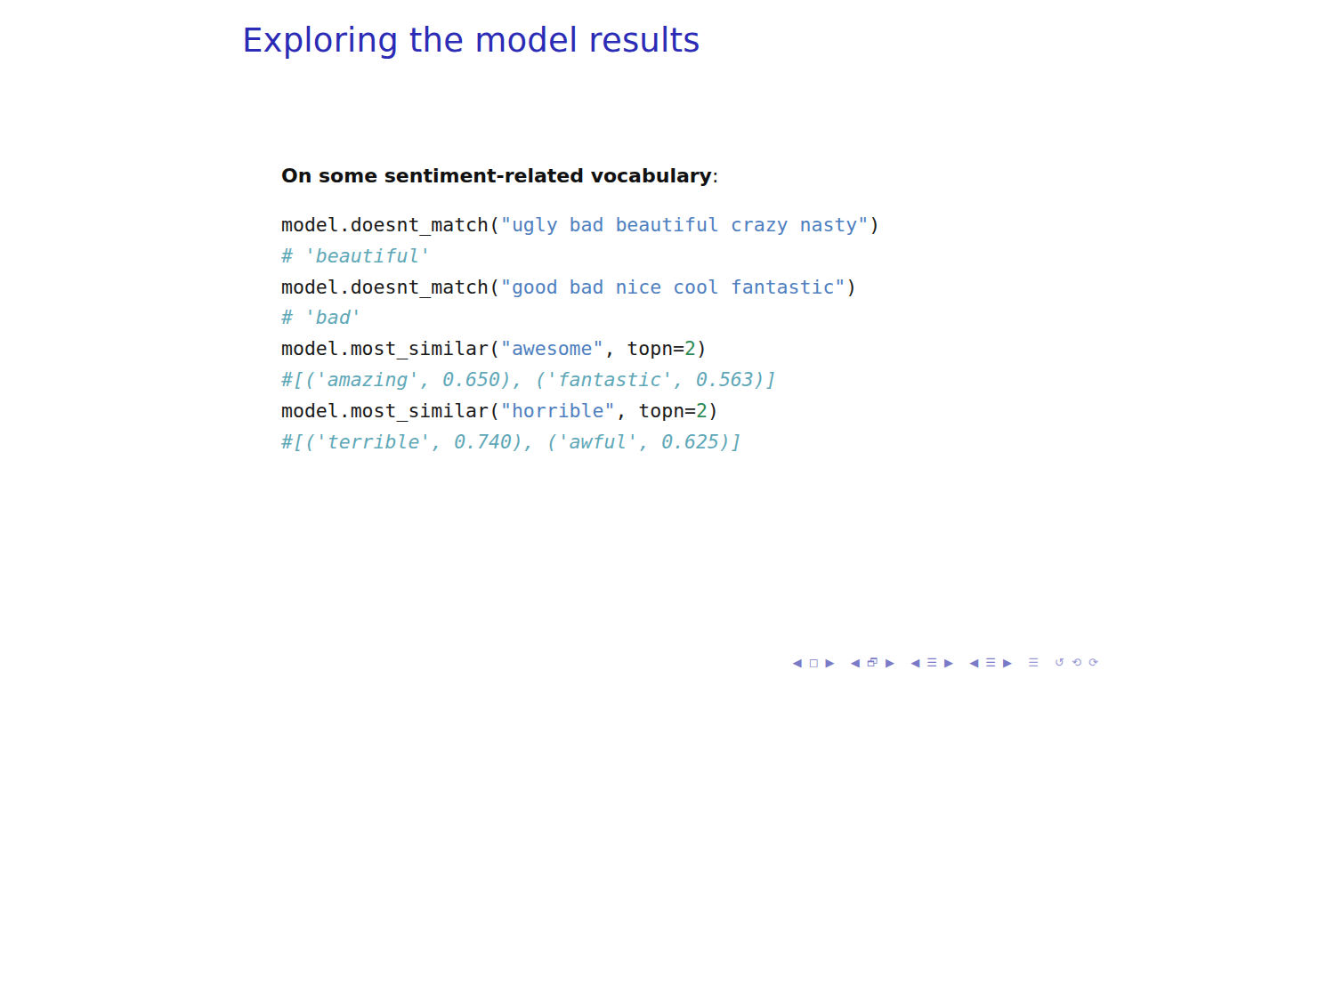Exploring the model results
On some sentiment-related vocabulary:
model.doesnt_match("ugly bad beautiful crazy nasty")
# 'beautiful'
model.doesnt_match("good bad nice cool fantastic")
# 'bad'
model.most_similar("awesome", topn=2)
#[('amazing', 0.650), ('fantastic', 0.563)]
model.most_similar("horrible", topn=2)
#[('terrible', 0.740), ('awful', 0.625)]
◀ ◻ ▶ ◀ 🗗 ▶ ◀ ☰ ▶ ◀ ☰ ▶ ☰ ↺ ⟲ ⟳